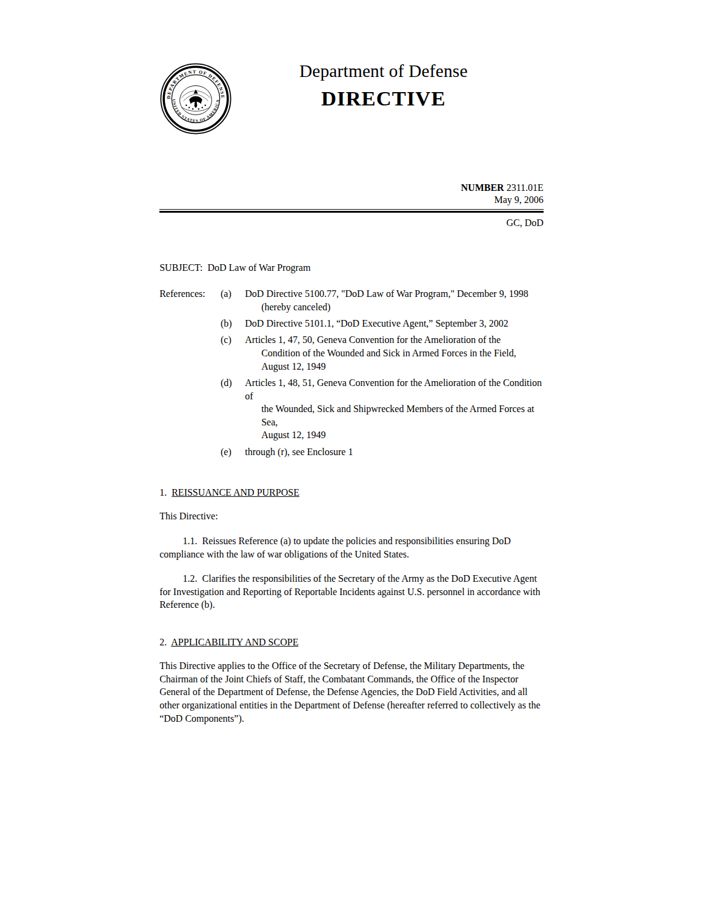DEPARTMENT OF DEFENSE UNITED STATES OF AMERICA
Department of Defense
DIRECTIVE
NUMBER 2311.01E
May 9, 2006
GC, DoD
SUBJECT: DoD Law of War Program
| References: | (a) | DoD Directive 5100.77, "DoD Law of War Program," December 9, 1998 (hereby canceled) |
| | (b) | DoD Directive 5101.1, “DoD Executive Agent,” September 3, 2002 |
| | (c) | Articles 1, 47, 50, Geneva Convention for the Amelioration of the Condition of the Wounded and Sick in Armed Forces in the Field, August 12, 1949 |
| | (d) | Articles 1, 48, 51, Geneva Convention for the Amelioration of the Condition of the Wounded, Sick and Shipwrecked Members of the Armed Forces at Sea, August 12, 1949 |
| | (e) | through (r), see Enclosure 1 |
1. REISSUANCE AND PURPOSE
This Directive:
1.1. Reissues Reference (a) to update the policies and responsibilities ensuring DoD compliance with the law of war obligations of the United States.
1.2. Clarifies the responsibilities of the Secretary of the Army as the DoD Executive Agent for Investigation and Reporting of Reportable Incidents against U.S. personnel in accordance with Reference (b).
2. APPLICABILITY AND SCOPE
This Directive applies to the Office of the Secretary of Defense, the Military Departments, the Chairman of the Joint Chiefs of Staff, the Combatant Commands, the Office of the Inspector General of the Department of Defense, the Defense Agencies, the DoD Field Activities, and all other organizational entities in the Department of Defense (hereafter referred to collectively as the “DoD Components”).